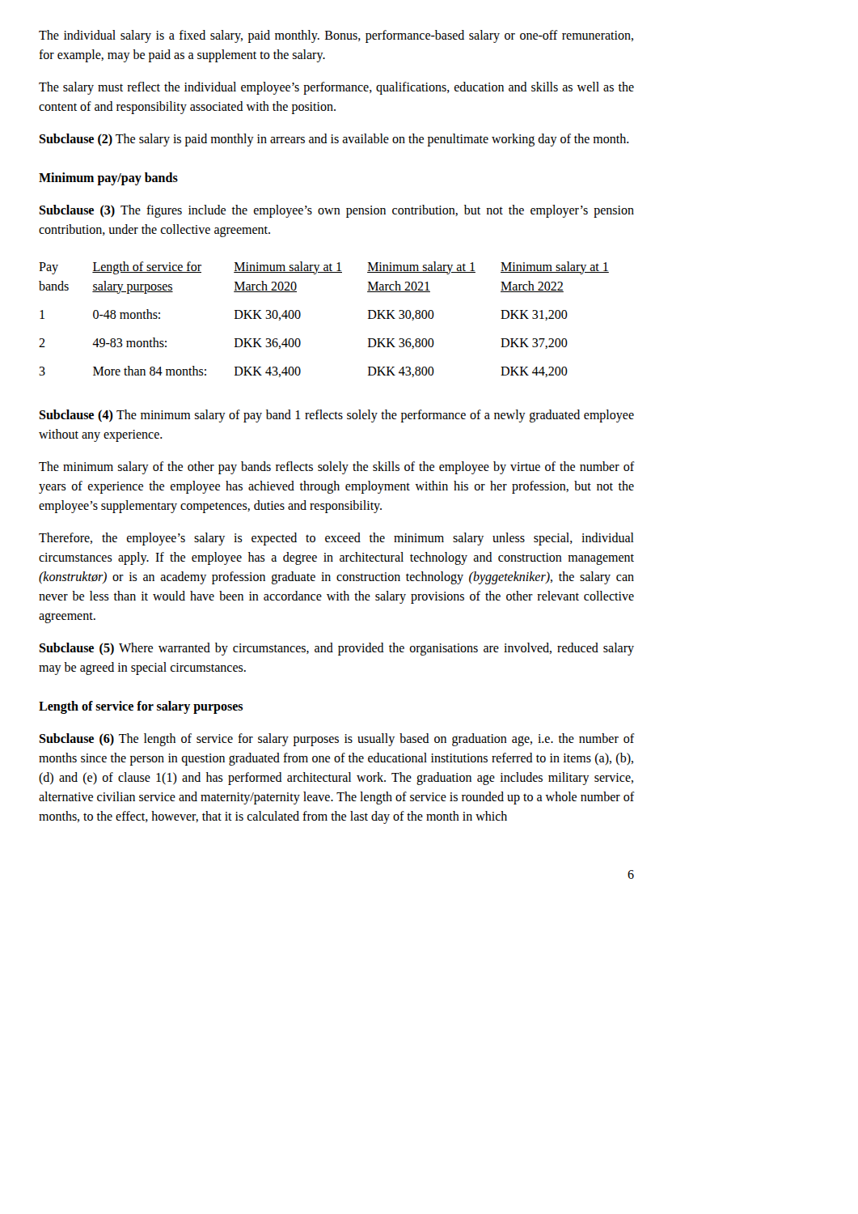The individual salary is a fixed salary, paid monthly. Bonus, performance-based salary or one-off remuneration, for example, may be paid as a supplement to the salary.
The salary must reflect the individual employee’s performance, qualifications, education and skills as well as the content of and responsibility associated with the position.
Subclause (2) The salary is paid monthly in arrears and is available on the penultimate working day of the month.
Minimum pay/pay bands
Subclause (3) The figures include the employee’s own pension contribution, but not the employer’s pension contribution, under the collective agreement.
| Pay bands | Length of service for salary purposes | Minimum salary at 1 March 2020 | Minimum salary at 1 March 2021 | Minimum salary at 1 March 2022 |
| --- | --- | --- | --- | --- |
| 1 | 0-48 months: | DKK 30,400 | DKK 30,800 | DKK 31,200 |
| 2 | 49-83 months: | DKK 36,400 | DKK 36,800 | DKK 37,200 |
| 3 | More than 84 months: | DKK 43,400 | DKK 43,800 | DKK 44,200 |
Subclause (4) The minimum salary of pay band 1 reflects solely the performance of a newly graduated employee without any experience.
The minimum salary of the other pay bands reflects solely the skills of the employee by virtue of the number of years of experience the employee has achieved through employment within his or her profession, but not the employee’s supplementary competences, duties and responsibility.
Therefore, the employee’s salary is expected to exceed the minimum salary unless special, individual circumstances apply. If the employee has a degree in architectural technology and construction management (konstruktør) or is an academy profession graduate in construction technology (byggetekniker), the salary can never be less than it would have been in accordance with the salary provisions of the other relevant collective agreement.
Subclause (5) Where warranted by circumstances, and provided the organisations are involved, reduced salary may be agreed in special circumstances.
Length of service for salary purposes
Subclause (6) The length of service for salary purposes is usually based on graduation age, i.e. the number of months since the person in question graduated from one of the educational institutions referred to in items (a), (b), (d) and (e) of clause 1(1) and has performed architectural work. The graduation age includes military service, alternative civilian service and maternity/paternity leave. The length of service is rounded up to a whole number of months, to the effect, however, that it is calculated from the last day of the month in which
6